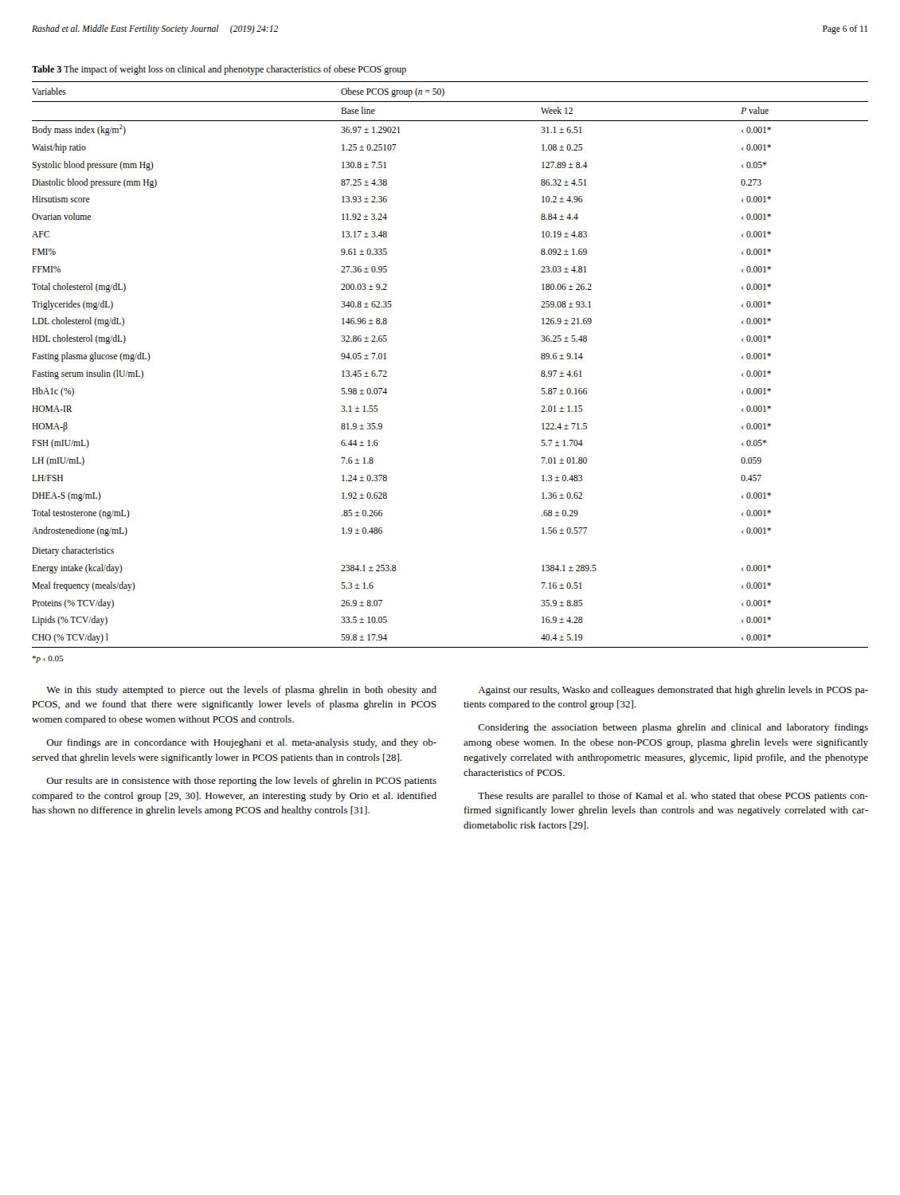Rashad et al. Middle East Fertility Society Journal (2019) 24:12
Page 6 of 11
Table 3 The impact of weight loss on clinical and phenotype characteristics of obese PCOS group
| Variables | Obese PCOS group ( n = 50) |
| --- | --- |
| | Base line | Week 12 | P value |
| Body mass index (kg/m 2 ) | 36.97 ± 1.29021 | 31.1 ± 6.51 | ‹ 0.001* |
| Waist/hip ratio | 1.25 ± 0.25107 | 1.08 ± 0.25 | ‹ 0.001* |
| Systolic blood pressure (mm Hg) | 130.8 ± 7.51 | 127.89 ± 8.4 | ‹ 0.05* |
| Diastolic blood pressure (mm Hg) | 87.25 ± 4.38 | 86.32 ± 4.51 | 0.273 |
| Hirsutism score | 13.93 ± 2.36 | 10.2 ± 4.96 | ‹ 0.001* |
| Ovarian volume | 11.92 ± 3.24 | 8.84 ± 4.4 | ‹ 0.001* |
| AFC | 13.17 ± 3.48 | 10.19 ± 4.83 | ‹ 0.001* |
| FMI% | 9.61 ± 0.335 | 8.092 ± 1.69 | ‹ 0.001* |
| FFMI% | 27.36 ± 0.95 | 23.03 ± 4.81 | ‹ 0.001* |
| Total cholesterol (mg/dL) | 200.03 ± 9.2 | 180.06 ± 26.2 | ‹ 0.001* |
| Triglycerides (mg/dL) | 340.8 ± 62.35 | 259.08 ± 93.1 | ‹ 0.001* |
| LDL cholesterol (mg/dL) | 146.96 ± 8.8 | 126.9 ± 21.69 | ‹ 0.001* |
| HDL cholesterol (mg/dL) | 32.86 ± 2.65 | 36.25 ± 5.48 | ‹ 0.001* |
| Fasting plasma glucose (mg/dL) | 94.05 ± 7.01 | 89.6 ± 9.14 | ‹ 0.001* |
| Fasting serum insulin (lU/mL) | 13.45 ± 6.72 | 8.97 ± 4.61 | ‹ 0.001* |
| HbA1c (%) | 5.98 ± 0.074 | 5.87 ± 0.166 | ‹ 0.001* |
| HOMA-IR | 3.1 ± 1.55 | 2.01 ± 1.15 | ‹ 0.001* |
| HOMA-β | 81.9 ± 35.9 | 122.4 ± 71.5 | ‹ 0.001* |
| FSH (mIU/mL) | 6.44 ± 1.6 | 5.7 ± 1.704 | ‹ 0.05* |
| LH (mIU/mL) | 7.6 ± 1.8 | 7.01 ± 01.80 | 0.059 |
| LH/FSH | 1.24 ± 0.378 | 1.3 ± 0.483 | 0.457 |
| DHEA-S (mg/mL) | 1.92 ± 0.628 | 1.36 ± 0.62 | ‹ 0.001* |
| Total testosterone (ng/mL) | .85 ± 0.266 | .68 ± 0.29 | ‹ 0.001* |
| Androstenedione (ng/mL) | 1.9 ± 0.486 | 1.56 ± 0.577 | ‹ 0.001* |
| Dietary characteristics | | | |
| Energy intake (kcal/day) | 2384.1 ± 253.8 | 1384.1 ± 289.5 | ‹ 0.001* |
| Meal frequency (meals/day) | 5.3 ± 1.6 | 7.16 ± 0.51 | ‹ 0.001* |
| Proteins (% TCV/day) | 26.9 ± 8.07 | 35.9 ± 8.85 | ‹ 0.001* |
| Lipids (% TCV/day) | 33.5 ± 10.05 | 16.9 ± 4.28 | ‹ 0.001* |
| CHO (% TCV/day) l | 59.8 ± 17.94 | 40.4 ± 5.19 | ‹ 0.001* |
*p ‹ 0.05
We in this study attempted to pierce out the levels of plasma ghrelin in both obesity and PCOS, and we found that there were significantly lower levels of plasma ghrelin in PCOS women compared to obese women without PCOS and controls.
Our findings are in concordance with Houjeghani et al. meta-analysis study, and they observed that ghrelin levels were significantly lower in PCOS patients than in controls [28].
Our results are in consistence with those reporting the low levels of ghrelin in PCOS patients compared to the control group [29, 30]. However, an interesting study by Orio et al. identified has shown no difference in ghrelin levels among PCOS and healthy controls [31].
Against our results, Wasko and colleagues demonstrated that high ghrelin levels in PCOS patients compared to the control group [32].
Considering the association between plasma ghrelin and clinical and laboratory findings among obese women. In the obese non-PCOS group, plasma ghrelin levels were significantly negatively correlated with anthropometric measures, glycemic, lipid profile, and the phenotype characteristics of PCOS.
These results are parallel to those of Kamal et al. who stated that obese PCOS patients confirmed significantly lower ghrelin levels than controls and was negatively correlated with cardiometabolic risk factors [29].